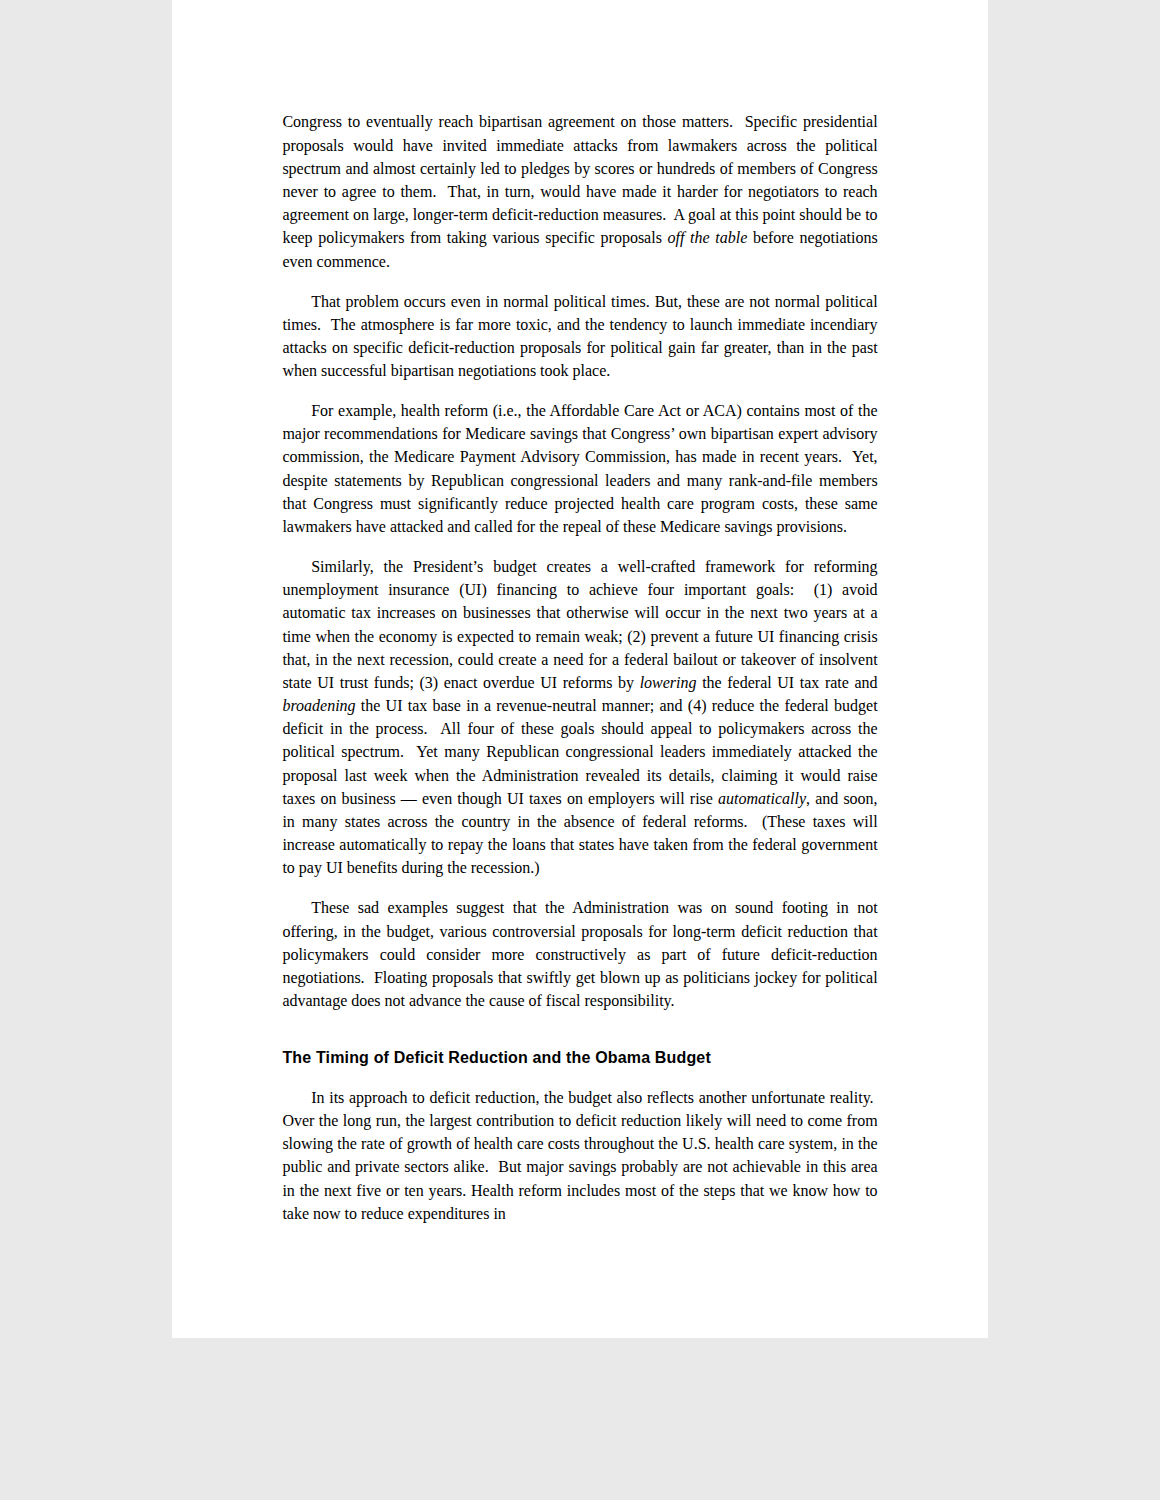Congress to eventually reach bipartisan agreement on those matters. Specific presidential proposals would have invited immediate attacks from lawmakers across the political spectrum and almost certainly led to pledges by scores or hundreds of members of Congress never to agree to them. That, in turn, would have made it harder for negotiators to reach agreement on large, longer-term deficit-reduction measures. A goal at this point should be to keep policymakers from taking various specific proposals off the table before negotiations even commence.
That problem occurs even in normal political times. But, these are not normal political times. The atmosphere is far more toxic, and the tendency to launch immediate incendiary attacks on specific deficit-reduction proposals for political gain far greater, than in the past when successful bipartisan negotiations took place.
For example, health reform (i.e., the Affordable Care Act or ACA) contains most of the major recommendations for Medicare savings that Congress’ own bipartisan expert advisory commission, the Medicare Payment Advisory Commission, has made in recent years. Yet, despite statements by Republican congressional leaders and many rank-and-file members that Congress must significantly reduce projected health care program costs, these same lawmakers have attacked and called for the repeal of these Medicare savings provisions.
Similarly, the President’s budget creates a well-crafted framework for reforming unemployment insurance (UI) financing to achieve four important goals: (1) avoid automatic tax increases on businesses that otherwise will occur in the next two years at a time when the economy is expected to remain weak; (2) prevent a future UI financing crisis that, in the next recession, could create a need for a federal bailout or takeover of insolvent state UI trust funds; (3) enact overdue UI reforms by lowering the federal UI tax rate and broadening the UI tax base in a revenue-neutral manner; and (4) reduce the federal budget deficit in the process. All four of these goals should appeal to policymakers across the political spectrum. Yet many Republican congressional leaders immediately attacked the proposal last week when the Administration revealed its details, claiming it would raise taxes on business — even though UI taxes on employers will rise automatically, and soon, in many states across the country in the absence of federal reforms. (These taxes will increase automatically to repay the loans that states have taken from the federal government to pay UI benefits during the recession.)
These sad examples suggest that the Administration was on sound footing in not offering, in the budget, various controversial proposals for long-term deficit reduction that policymakers could consider more constructively as part of future deficit-reduction negotiations. Floating proposals that swiftly get blown up as politicians jockey for political advantage does not advance the cause of fiscal responsibility.
The Timing of Deficit Reduction and the Obama Budget
In its approach to deficit reduction, the budget also reflects another unfortunate reality. Over the long run, the largest contribution to deficit reduction likely will need to come from slowing the rate of growth of health care costs throughout the U.S. health care system, in the public and private sectors alike. But major savings probably are not achievable in this area in the next five or ten years. Health reform includes most of the steps that we know how to take now to reduce expenditures in